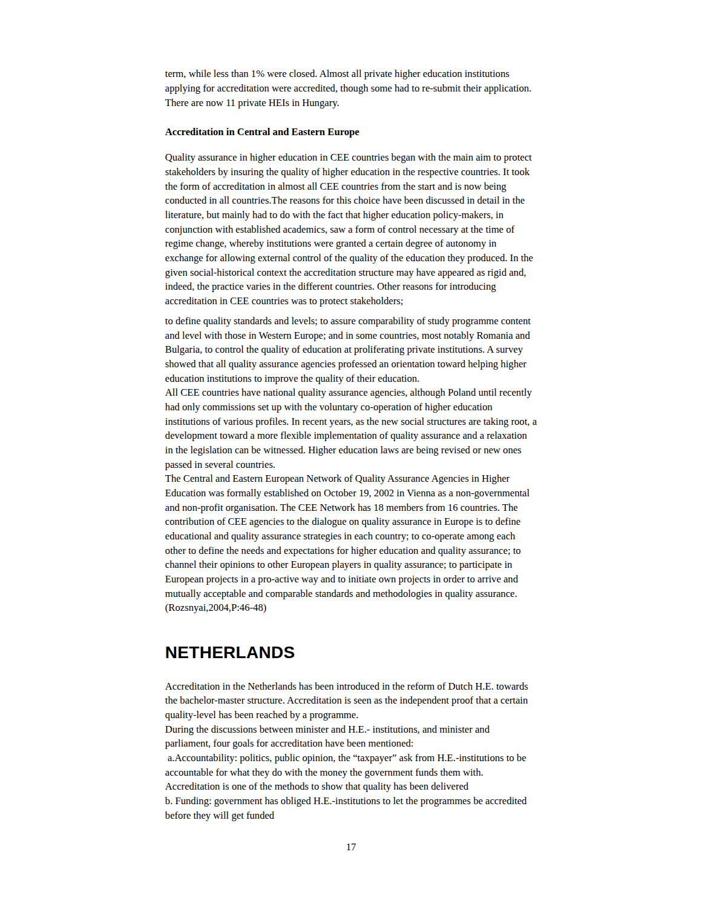term, while less than 1% were closed. Almost all private higher education institutions applying for accreditation were accredited, though some had to re-submit their application. There are now 11 private HEIs in Hungary.
Accreditation in Central and Eastern Europe
Quality assurance in higher education in CEE countries began with the main aim to protect stakeholders by insuring the quality of higher education in the respective countries. It took the form of accreditation in almost all CEE countries from the start and is now being conducted in all countries.The reasons for this choice have been discussed in detail in the literature, but mainly had to do with the fact that higher education policy-makers, in conjunction with established academics, saw a form of control necessary at the time of regime change, whereby institutions were granted a certain degree of autonomy in exchange for allowing external control of the quality of the education they produced. In the given social-historical context the accreditation structure may have appeared as rigid and, indeed, the practice varies in the different countries. Other reasons for introducing accreditation in CEE countries was to protect stakeholders;
to define quality standards and levels; to assure comparability of study programme content and level with those in Western Europe; and in some countries, most notably Romania and Bulgaria, to control the quality of education at proliferating private institutions. A survey showed that all quality assurance agencies professed an orientation toward helping higher education institutions to improve the quality of their education.
All CEE countries have national quality assurance agencies, although Poland until recently had only commissions set up with the voluntary co-operation of higher education institutions of various profiles. In recent years, as the new social structures are taking root, a development toward a more flexible implementation of quality assurance and a relaxation in the legislation can be witnessed. Higher education laws are being revised or new ones passed in several countries.
The Central and Eastern European Network of Quality Assurance Agencies in Higher Education was formally established on October 19, 2002 in Vienna as a non-governmental and non-profit organisation. The CEE Network has 18 members from 16 countries. The contribution of CEE agencies to the dialogue on quality assurance in Europe is to define educational and quality assurance strategies in each country; to co-operate among each other to define the needs and expectations for higher education and quality assurance; to channel their opinions to other European players in quality assurance; to participate in European projects in a pro-active way and to initiate own projects in order to arrive and mutually acceptable and comparable standards and methodologies in quality assurance.(Rozsnyai,2004,P:46-48)
NETHERLANDS
Accreditation in the Netherlands has been introduced in the reform of Dutch H.E. towards the bachelor-master structure. Accreditation is seen as the independent proof that a certain quality-level has been reached by a programme.
During the discussions between minister and H.E.- institutions, and minister and parliament, four goals for accreditation have been mentioned:
a.Accountability: politics, public opinion, the “taxpayer” ask from H.E.-institutions to be accountable for what they do with the money the government funds them with. Accreditation is one of the methods to show that quality has been delivered
b. Funding: government has obliged H.E.-institutions to let the programmes be accredited before they will get funded
17